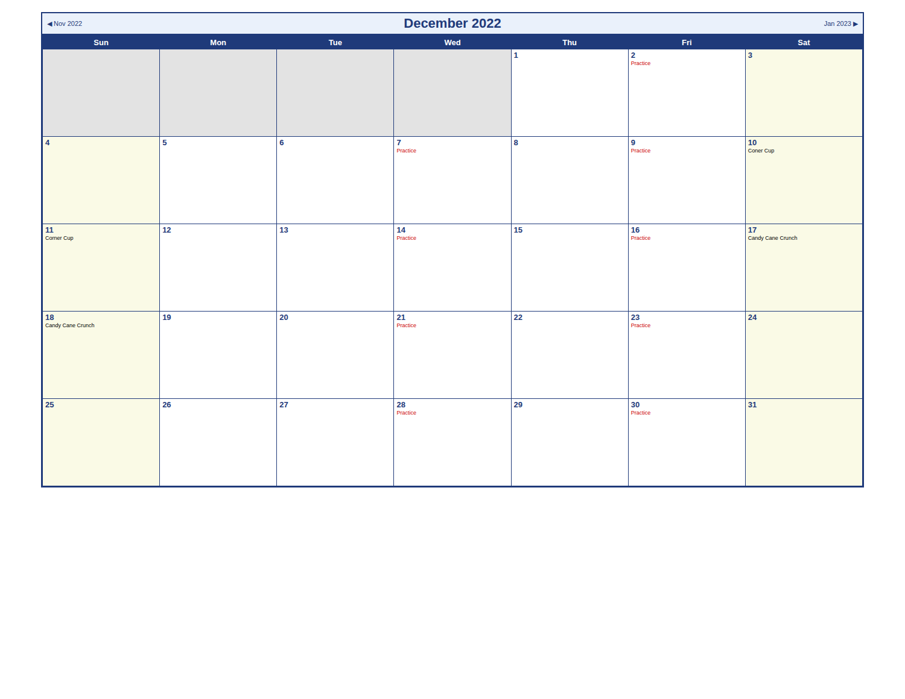◀ Nov 2022
December 2022
Jan 2023 ▶
| Sun | Mon | Tue | Wed | Thu | Fri | Sat |
| --- | --- | --- | --- | --- | --- | --- |
| | | | | 1 | 2 Practice | 3 |
| 4 | 5 | 6 | 7 Practice | 8 | 9 Practice | 10 Coner Cup |
| 11 Corner Cup | 12 | 13 | 14 Practice | 15 | 16 Practice | 17 Candy Cane Crunch |
| 18 Candy Cane Crunch | 19 | 20 | 21 Practice | 22 | 23 Practice | 24 |
| 25 | 26 | 27 | 28 Practice | 29 | 30 Practice | 31 |